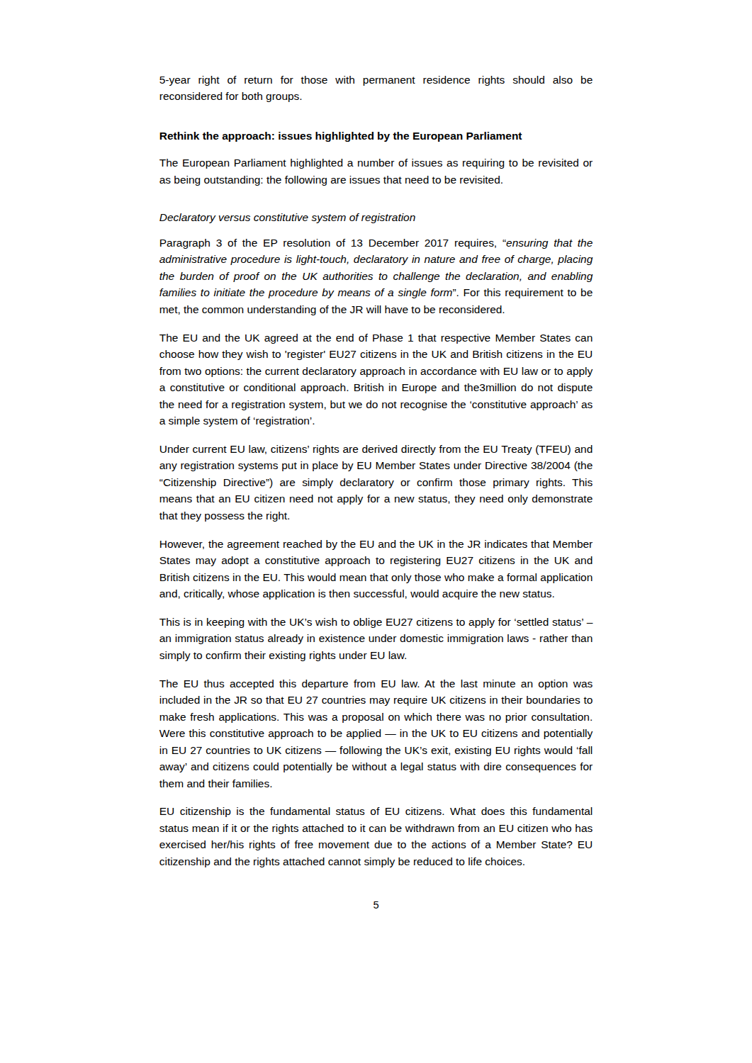5-year right of return for those with permanent residence rights should also be reconsidered for both groups.
Rethink the approach: issues highlighted by the European Parliament
The European Parliament highlighted a number of issues as requiring to be revisited or as being outstanding: the following are issues that need to be revisited.
Declaratory versus constitutive system of registration
Paragraph 3 of the EP resolution of 13 December 2017 requires, “ensuring that the administrative procedure is light-touch, declaratory in nature and free of charge, placing the burden of proof on the UK authorities to challenge the declaration, and enabling families to initiate the procedure by means of a single form”. For this requirement to be met, the common understanding of the JR will have to be reconsidered.
The EU and the UK agreed at the end of Phase 1 that respective Member States can choose how they wish to 'register' EU27 citizens in the UK and British citizens in the EU from two options: the current declaratory approach in accordance with EU law or to apply a constitutive or conditional approach. British in Europe and the3million do not dispute the need for a registration system, but we do not recognise the ‘constitutive approach’ as a simple system of ‘registration’.
Under current EU law, citizens’ rights are derived directly from the EU Treaty (TFEU) and any registration systems put in place by EU Member States under Directive 38/2004 (the “Citizenship Directive”) are simply declaratory or confirm those primary rights. This means that an EU citizen need not apply for a new status, they need only demonstrate that they possess the right.
However, the agreement reached by the EU and the UK in the JR indicates that Member States may adopt a constitutive approach to registering EU27 citizens in the UK and British citizens in the EU. This would mean that only those who make a formal application and, critically, whose application is then successful, would acquire the new status.
This is in keeping with the UK’s wish to oblige EU27 citizens to apply for ‘settled status’ – an immigration status already in existence under domestic immigration laws - rather than simply to confirm their existing rights under EU law.
The EU thus accepted this departure from EU law. At the last minute an option was included in the JR so that EU 27 countries may require UK citizens in their boundaries to make fresh applications. This was a proposal on which there was no prior consultation. Were this constitutive approach to be applied — in the UK to EU citizens and potentially in EU 27 countries to UK citizens — following the UK’s exit, existing EU rights would ‘fall away’ and citizens could potentially be without a legal status with dire consequences for them and their families.
EU citizenship is the fundamental status of EU citizens. What does this fundamental status mean if it or the rights attached to it can be withdrawn from an EU citizen who has exercised her/his rights of free movement due to the actions of a Member State? EU citizenship and the rights attached cannot simply be reduced to life choices.
5